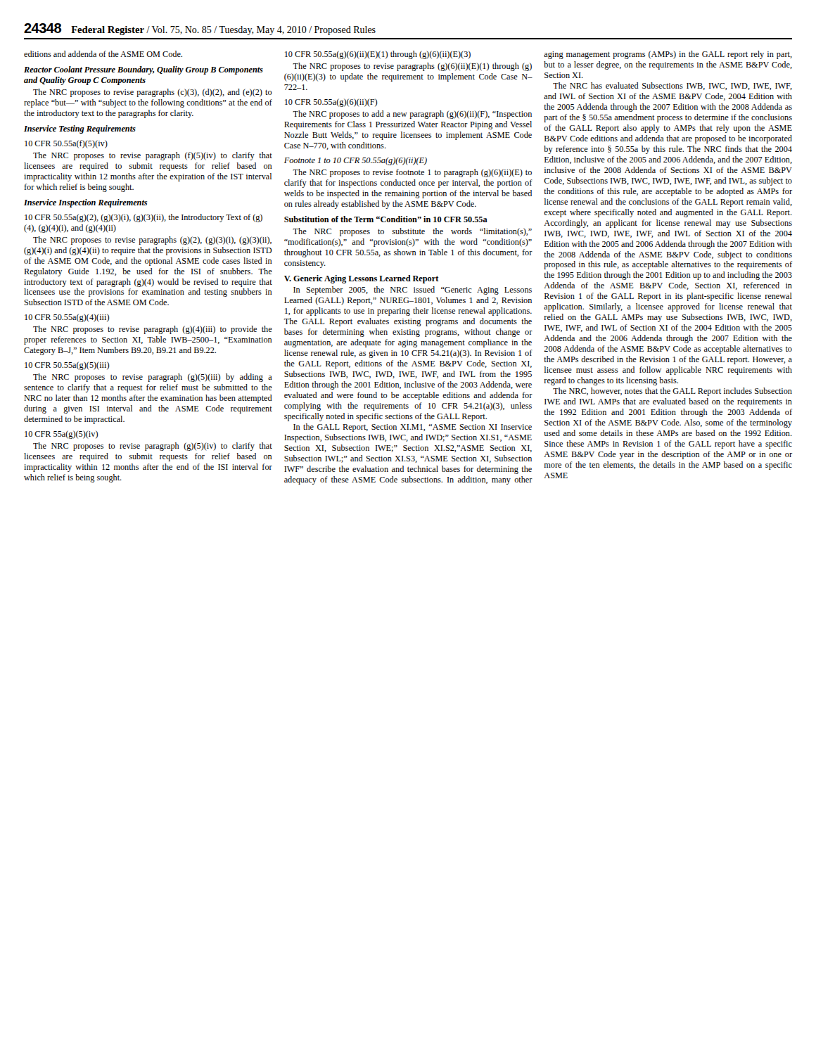24348 Federal Register / Vol. 75, No. 85 / Tuesday, May 4, 2010 / Proposed Rules
editions and addenda of the ASME OM Code.
Reactor Coolant Pressure Boundary, Quality Group B Components and Quality Group C Components
The NRC proposes to revise paragraphs (c)(3), (d)(2), and (e)(2) to replace “but—” with “subject to the following conditions” at the end of the introductory text to the paragraphs for clarity.
Inservice Testing Requirements
10 CFR 50.55a(f)(5)(iv)
The NRC proposes to revise paragraph (f)(5)(iv) to clarify that licensees are required to submit requests for relief based on impracticality within 12 months after the expiration of the IST interval for which relief is being sought.
Inservice Inspection Requirements
10 CFR 50.55a(g)(2), (g)(3)(i), (g)(3)(ii), the Introductory Text of (g)(4), (g)(4)(i), and (g)(4)(ii)
The NRC proposes to revise paragraphs (g)(2), (g)(3)(i), (g)(3)(ii), (g)(4)(i) and (g)(4)(ii) to require that the provisions in Subsection ISTD of the ASME OM Code, and the optional ASME code cases listed in Regulatory Guide 1.192, be used for the ISI of snubbers. The introductory text of paragraph (g)(4) would be revised to require that licensees use the provisions for examination and testing snubbers in Subsection ISTD of the ASME OM Code.
10 CFR 50.55a(g)(4)(iii)
The NRC proposes to revise paragraph (g)(4)(iii) to provide the proper references to Section XI, Table IWB–2500–1, “Examination Category B–J,” Item Numbers B9.20, B9.21 and B9.22.
10 CFR 50.55a(g)(5)(iii)
The NRC proposes to revise paragraph (g)(5)(iii) by adding a sentence to clarify that a request for relief must be submitted to the NRC no later than 12 months after the examination has been attempted during a given ISI interval and the ASME Code requirement determined to be impractical.
10 CFR 55a(g)(5)(iv)
The NRC proposes to revise paragraph (g)(5)(iv) to clarify that licensees are required to submit requests for relief based on impracticality within 12 months after the end of the ISI interval for which relief is being sought.
10 CFR 50.55a(g)(6)(ii)(E)(1) through (g)(6)(ii)(E)(3)
The NRC proposes to revise paragraphs (g)(6)(ii)(E)(1) through (g)(6)(ii)(E)(3) to update the requirement to implement Code Case N–722–1.
10 CFR 50.55a(g)(6)(ii)(F)
The NRC proposes to add a new paragraph (g)(6)(ii)(F), “Inspection Requirements for Class 1 Pressurized Water Reactor Piping and Vessel Nozzle Butt Welds,” to require licensees to implement ASME Code Case N–770, with conditions.
Footnote 1 to 10 CFR 50.55a(g)(6)(ii)(E)
The NRC proposes to revise footnote 1 to paragraph (g)(6)(ii)(E) to clarify that for inspections conducted once per interval, the portion of welds to be inspected in the remaining portion of the interval be based on rules already established by the ASME B&PV Code.
Substitution of the Term “Condition” in 10 CFR 50.55a
The NRC proposes to substitute the words “limitation(s),” “modification(s),” and “provision(s)” with the word “condition(s)” throughout 10 CFR 50.55a, as shown in Table 1 of this document, for consistency.
V. Generic Aging Lessons Learned Report
In September 2005, the NRC issued “Generic Aging Lessons Learned (GALL) Report,” NUREG–1801, Volumes 1 and 2, Revision 1, for applicants to use in preparing their license renewal applications. The GALL Report evaluates existing programs and documents the bases for determining when existing programs, without change or augmentation, are adequate for aging management compliance in the license renewal rule, as given in 10 CFR 54.21(a)(3). In Revision 1 of the GALL Report, editions of the ASME B&PV Code, Section XI, Subsections IWB, IWC, IWD, IWE, IWF, and IWL from the 1995 Edition through the 2001 Edition, inclusive of the 2003 Addenda, were evaluated and were found to be acceptable editions and addenda for complying with the requirements of 10 CFR 54.21(a)(3), unless specifically noted in specific sections of the GALL Report.
In the GALL Report, Section XI.M1, “ASME Section XI Inservice Inspection, Subsections IWB, IWC, and IWD;” Section XI.S1, “ASME Section XI, Subsection IWE;” Section XI.S2,”ASME Section XI, Subsection IWL;” and Section XI.S3, “ASME Section XI, Subsection IWF” describe the evaluation and technical bases for determining the adequacy of these ASME Code subsections. In addition, many other aging management programs (AMPs) in the GALL report rely in part, but to a lesser degree, on the requirements in the ASME B&PV Code, Section XI.
The NRC has evaluated Subsections IWB, IWC, IWD, IWE, IWF, and IWL of Section XI of the ASME B&PV Code, 2004 Edition with the 2005 Addenda through the 2007 Edition with the 2008 Addenda as part of the § 50.55a amendment process to determine if the conclusions of the GALL Report also apply to AMPs that rely upon the ASME B&PV Code editions and addenda that are proposed to be incorporated by reference into § 50.55a by this rule. The NRC finds that the 2004 Edition, inclusive of the 2005 and 2006 Addenda, and the 2007 Edition, inclusive of the 2008 Addenda of Sections XI of the ASME B&PV Code, Subsections IWB, IWC, IWD, IWE, IWF, and IWL, as subject to the conditions of this rule, are acceptable to be adopted as AMPs for license renewal and the conclusions of the GALL Report remain valid, except where specifically noted and augmented in the GALL Report. Accordingly, an applicant for license renewal may use Subsections IWB, IWC, IWD, IWE, IWF, and IWL of Section XI of the 2004 Edition with the 2005 and 2006 Addenda through the 2007 Edition with the 2008 Addenda of the ASME B&PV Code, subject to conditions proposed in this rule, as acceptable alternatives to the requirements of the 1995 Edition through the 2001 Edition up to and including the 2003 Addenda of the ASME B&PV Code, Section XI, referenced in Revision 1 of the GALL Report in its plant-specific license renewal application. Similarly, a licensee approved for license renewal that relied on the GALL AMPs may use Subsections IWB, IWC, IWD, IWE, IWF, and IWL of Section XI of the 2004 Edition with the 2005 Addenda and the 2006 Addenda through the 2007 Edition with the 2008 Addenda of the ASME B&PV Code as acceptable alternatives to the AMPs described in the Revision 1 of the GALL report. However, a licensee must assess and follow applicable NRC requirements with regard to changes to its licensing basis.
The NRC, however, notes that the GALL Report includes Subsection IWE and IWL AMPs that are evaluated based on the requirements in the 1992 Edition and 2001 Edition through the 2003 Addenda of Section XI of the ASME B&PV Code. Also, some of the terminology used and some details in these AMPs are based on the 1992 Edition. Since these AMPs in Revision 1 of the GALL report have a specific ASME B&PV Code year in the description of the AMP or in one or more of the ten elements, the details in the AMP based on a specific ASME